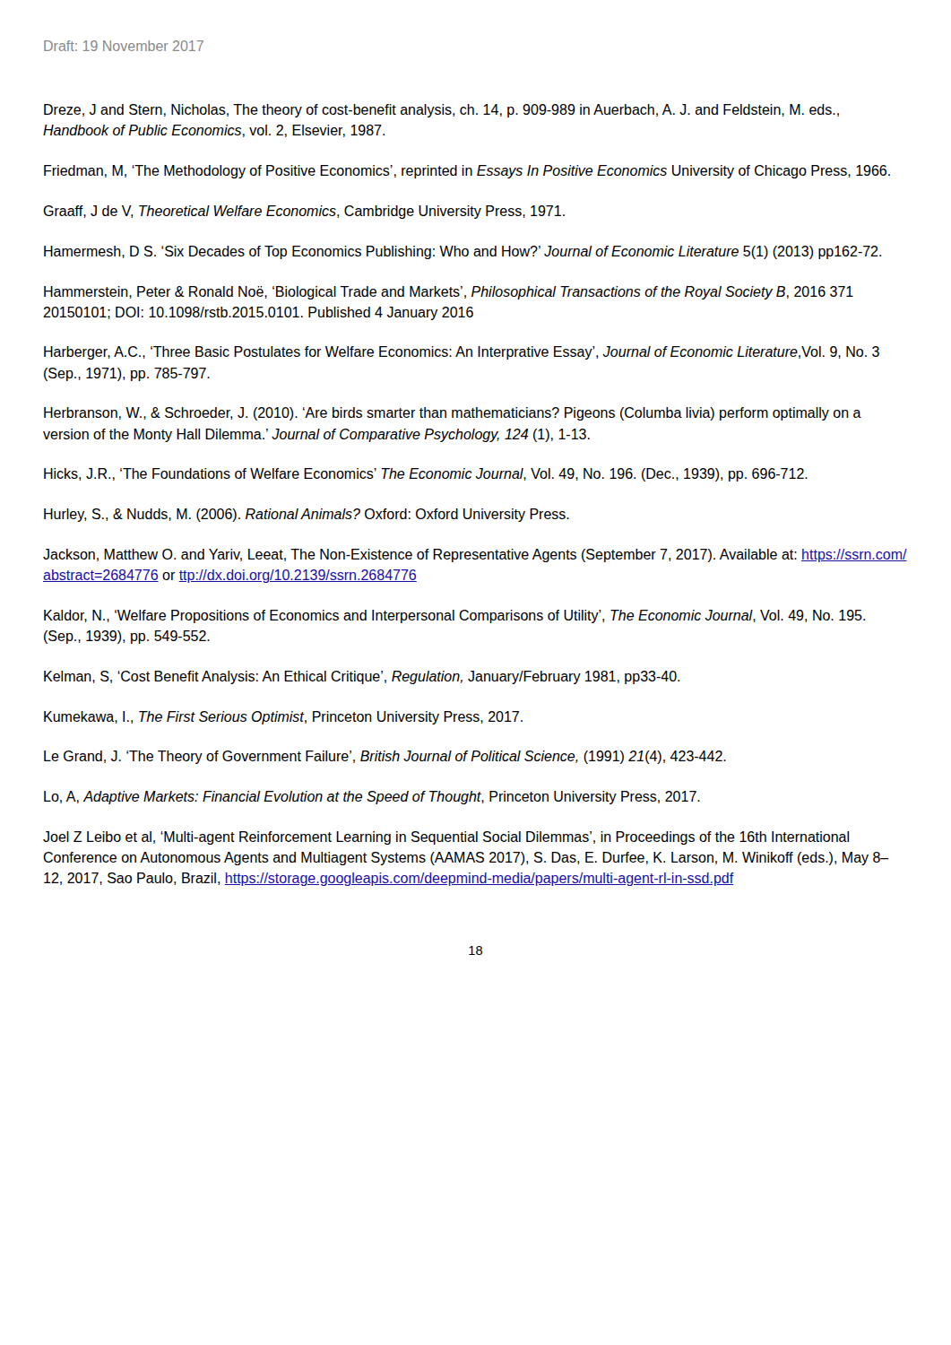Draft: 19 November 2017
Dreze, J and Stern, Nicholas, The theory of cost-benefit analysis, ch. 14, p. 909-989 in Auerbach, A. J. and Feldstein, M. eds., Handbook of Public Economics, vol. 2, Elsevier, 1987.
Friedman, M, ‘The Methodology of Positive Economics’, reprinted in Essays In Positive Economics University of Chicago Press, 1966.
Graaff, J de V, Theoretical Welfare Economics, Cambridge University Press, 1971.
Hamermesh, D S. ‘Six Decades of Top Economics Publishing: Who and How?’ Journal of Economic Literature 5(1) (2013) pp162-72.
Hammerstein, Peter & Ronald Noë, ‘Biological Trade and Markets’, Philosophical Transactions of the Royal Society B, 2016 371 20150101; DOI: 10.1098/rstb.2015.0101. Published 4 January 2016
Harberger, A.C., ‘Three Basic Postulates for Welfare Economics: An Interprative Essay’, Journal of Economic Literature,Vol. 9, No. 3 (Sep., 1971), pp. 785-797.
Herbranson, W., & Schroeder, J. (2010). ‘Are birds smarter than mathematicians? Pigeons (Columba livia) perform optimally on a version of the Monty Hall Dilemma.’ Journal of Comparative Psychology, 124 (1), 1-13.
Hicks, J.R., ‘The Foundations of Welfare Economics’ The Economic Journal, Vol. 49, No. 196. (Dec., 1939), pp. 696-712.
Hurley, S., & Nudds, M. (2006). Rational Animals? Oxford: Oxford University Press.
Jackson, Matthew O. and Yariv, Leeat, The Non-Existence of Representative Agents (September 7, 2017). Available at: https://ssrn.com/abstract=2684776 or ttp://dx.doi.org/10.2139/ssrn.2684776
Kaldor, N., ‘Welfare Propositions of Economics and Interpersonal Comparisons of Utility’, The Economic Journal, Vol. 49, No. 195. (Sep., 1939), pp. 549-552.
Kelman, S, ‘Cost Benefit Analysis: An Ethical Critique’, Regulation, January/February 1981, pp33-40.
Kumekawa, I., The First Serious Optimist, Princeton University Press, 2017.
Le Grand, J. ‘The Theory of Government Failure’, British Journal of Political Science, (1991) 21(4), 423-442.
Lo, A, Adaptive Markets: Financial Evolution at the Speed of Thought, Princeton University Press, 2017.
Joel Z Leibo et al, ‘Multi-agent Reinforcement Learning in Sequential Social Dilemmas’, in Proceedings of the 16th International Conference on Autonomous Agents and Multiagent Systems (AAMAS 2017), S. Das, E. Durfee, K. Larson, M. Winikoff (eds.), May 8–12, 2017, Sao Paulo, Brazil, https://storage.googleapis.com/deepmind-media/papers/multi-agent-rl-in-ssd.pdf
18